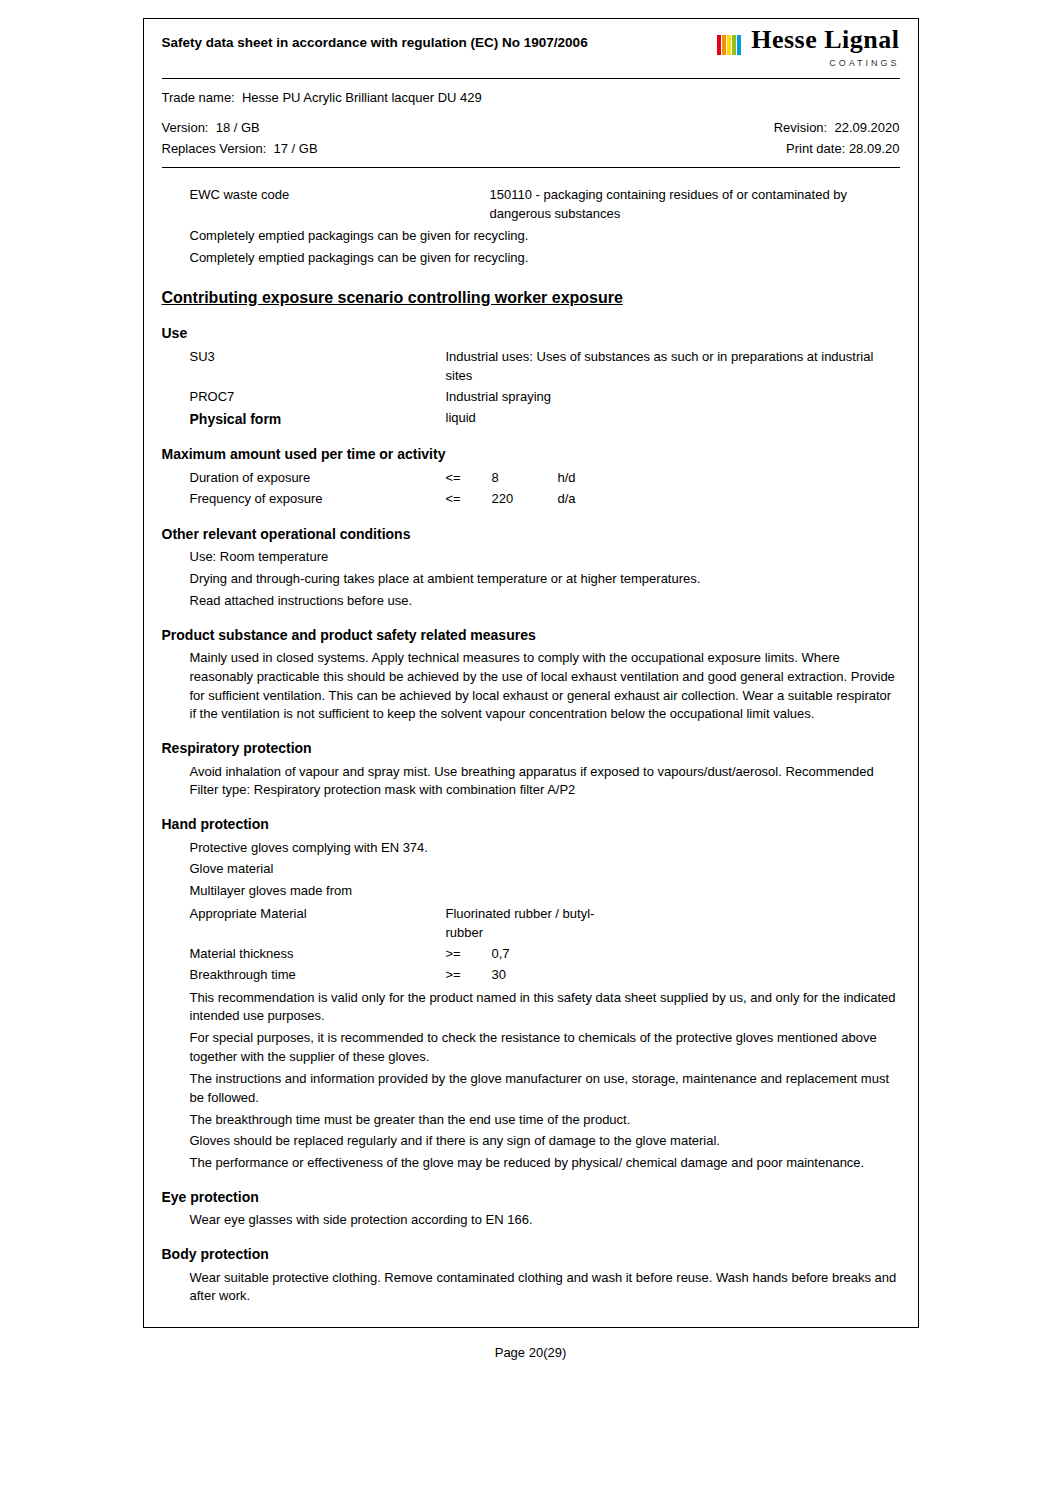Hesse Lignal
COATINGS
Safety data sheet in accordance with regulation (EC) No 1907/2006
Trade name: Hesse PU Acrylic Brilliant lacquer DU 429
Version: 18 / GB
Revision: 22.09.2020
Replaces Version: 17 / GB
Print date: 28.09.20
EWC waste code
150110 - packaging containing residues of or contaminated by dangerous substances
Completely emptied packagings can be given for recycling.
Completely emptied packagings can be given for recycling.
Contributing exposure scenario controlling worker exposure
Use
| SU3 | Industrial uses: Uses of substances as such or in preparations at industrial sites |
| PROC7 | Industrial spraying |
| Physical form | liquid |
Maximum amount used per time or activity
| Duration of exposure | <= | 8 | h/d |
| Frequency of exposure | <= | 220 | d/a |
Other relevant operational conditions
Use: Room temperature
Drying and through-curing takes place at ambient temperature or at higher temperatures.
Read attached instructions before use.
Product substance and product safety related measures
Mainly used in closed systems. Apply technical measures to comply with the occupational exposure limits. Where reasonably practicable this should be achieved by the use of local exhaust ventilation and good general extraction. Provide for sufficient ventilation. This can be achieved by local exhaust or general exhaust air collection. Wear a suitable respirator if the ventilation is not sufficient to keep the solvent vapour concentration below the occupational limit values.
Respiratory protection
Avoid inhalation of vapour and spray mist. Use breathing apparatus if exposed to vapours/dust/aerosol. Recommended Filter type: Respiratory protection mask with combination filter A/P2
Hand protection
Protective gloves complying with EN 374.
Glove material
Multilayer gloves made from
| Appropriate Material | Fluorinated rubber / butyl-rubber |
| Material thickness | >= | 0,7 | |
| Breakthrough time | >= | 30 | |
This recommendation is valid only for the product named in this safety data sheet supplied by us, and only for the indicated intended use purposes.
For special purposes, it is recommended to check the resistance to chemicals of the protective gloves mentioned above together with the supplier of these gloves.
The instructions and information provided by the glove manufacturer on use, storage, maintenance and replacement must be followed.
The breakthrough time must be greater than the end use time of the product.
Gloves should be replaced regularly and if there is any sign of damage to the glove material.
The performance or effectiveness of the glove may be reduced by physical/ chemical damage and poor maintenance.
Eye protection
Wear eye glasses with side protection according to EN 166.
Body protection
Wear suitable protective clothing. Remove contaminated clothing and wash it before reuse. Wash hands before breaks and after work.
Page 20(29)